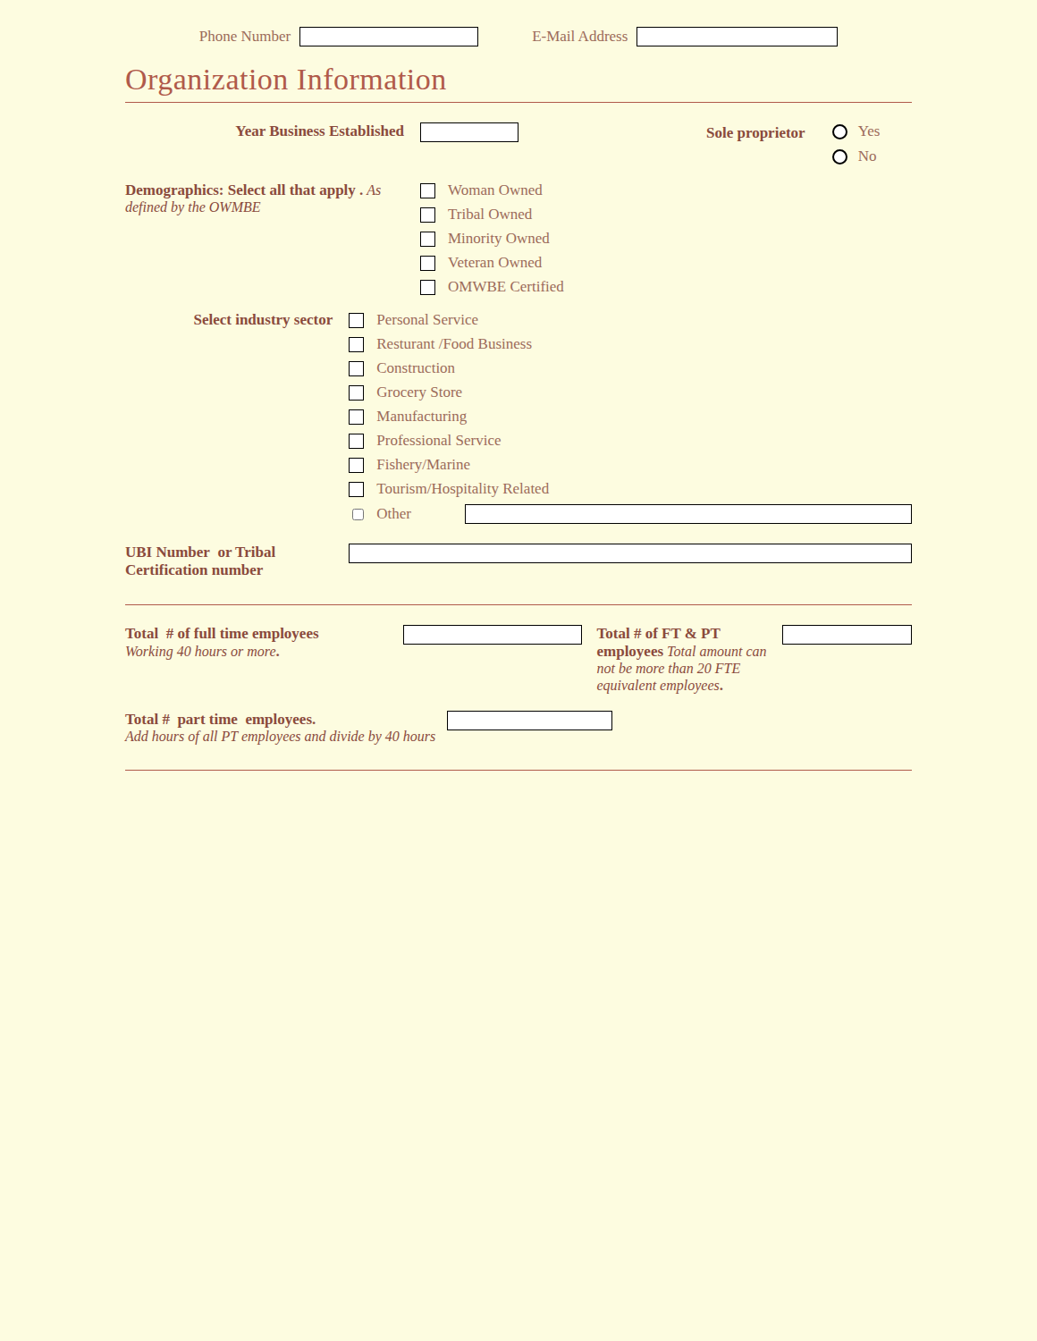Phone Number E-Mail Address
Organization Information
Year Business Established
Sole proprietor
Yes
No
Demographics: Select all that apply . As defined by the OWMBE
Woman Owned
Tribal Owned
Minority Owned
Veteran Owned
OMWBE Certified
Select industry sector
Personal Service
Resturant /Food Business
Construction
Grocery Store
Manufacturing
Professional Service
Fishery/Marine
Tourism/Hospitality Related
Other
UBI Number or Tribal Certification number
Total # of full time employees
Working 40 hours or more.
Total # of FT & PT employees Total amount can not be more than 20 FTE equivalent employees.
Total # part time employees.
Add hours of all PT employees and divide by 40 hours